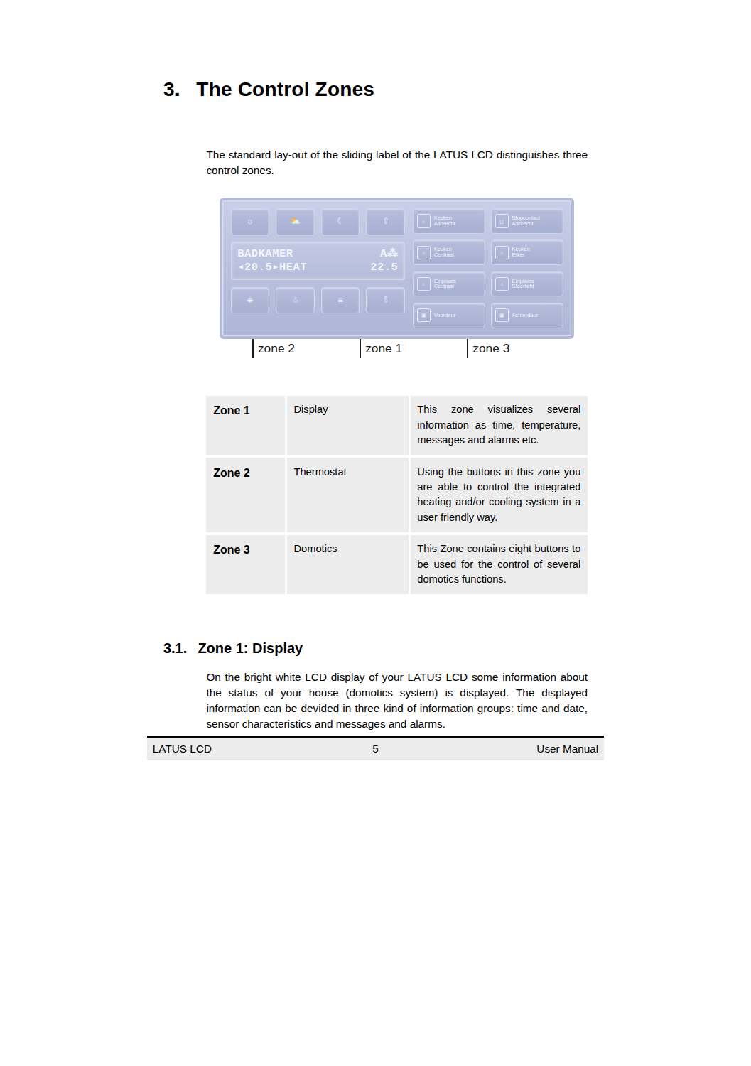3. The Control Zones
The standard lay-out of the sliding label of the LATUS LCD distinguishes three control zones.
☼
⛅
☾
⇧
BADKAMER A⁂
◂20.5▸HEAT 22.5
⎈
☃
≡
⇩
☼Keuken
Aanrecht
◻Stopcontact
Aanrecht
☼Keuken
Centraal
☼Keuken
Erker
☼Eetplaats
Centraal
☼Eetplaats
Sfeerlicht
▣Voordeur
▣Achterdeur
zone 2
zone 1
zone 3
| Zone 1 | Display | This zone visualizes several information as time, temperature, messages and alarms etc. |
| Zone 2 | Thermostat | Using the buttons in this zone you are able to control the integrated heating and/or cooling system in a user friendly way. |
| Zone 3 | Domotics | This Zone contains eight buttons to be used for the control of several domotics functions. |
3.1. Zone 1: Display
On the bright white LCD display of your LATUS LCD some information about the status of your house (domotics system) is displayed. The displayed information can be devided in three kind of information groups: time and date, sensor characteristics and messages and alarms.
LATUS LCD
5
User Manual